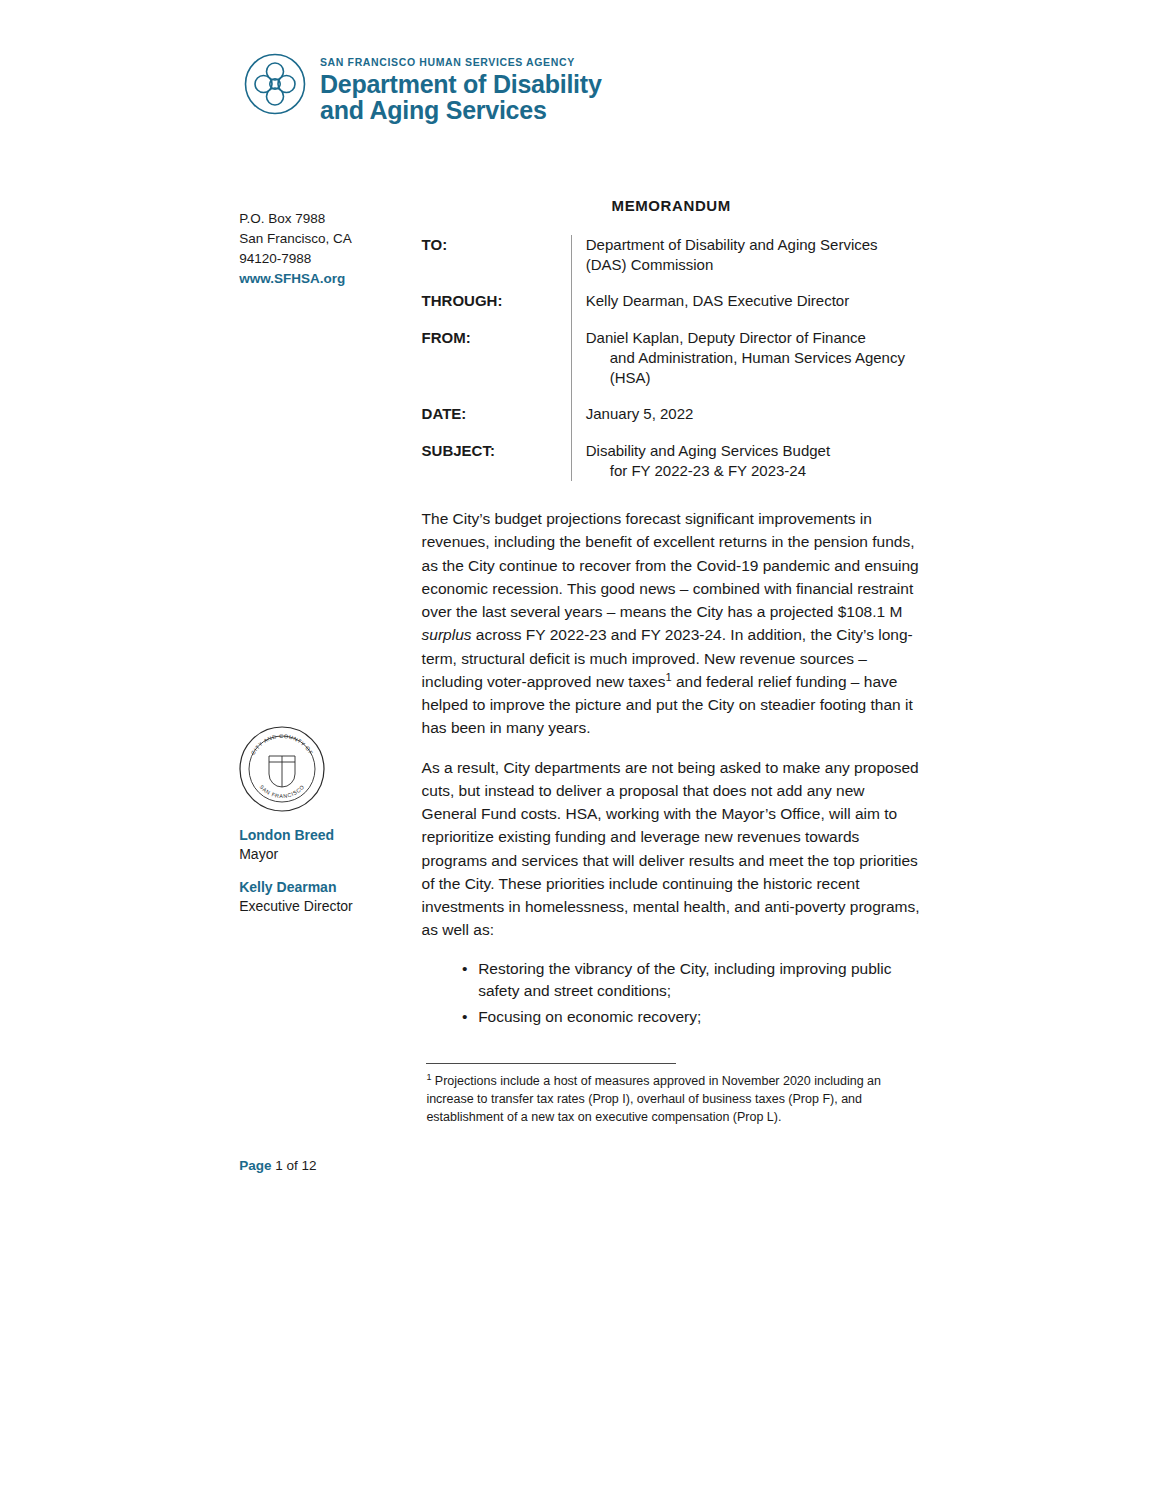San Francisco Human Services Agency
Department of Disability
and Aging Services
P.O. Box 7988
San Francisco, CA
94120-7988
www.SFHSA.org
CITY AND COUNTY OF SAN FRANCISCO
London Breed
Mayor
Kelly Dearman
Executive Director
MEMORANDUM
| TO: | Department of Disability and Aging Services (DAS) Commission |
| THROUGH: | Kelly Dearman, DAS Executive Director |
| FROM: | Daniel Kaplan, Deputy Director of Finance and Administration, Human Services Agency (HSA) |
| DATE: | January 5, 2022 |
| SUBJECT: | Disability and Aging Services Budget for FY 2022-23 & FY 2023-24 |
The City’s budget projections forecast significant improvements in revenues, including the benefit of excellent returns in the pension funds, as the City continue to recover from the Covid-19 pandemic and ensuing economic recession. This good news – combined with financial restraint over the last several years – means the City has a projected $108.1 M surplus across FY 2022-23 and FY 2023-24. In addition, the City’s long-term, structural deficit is much improved. New revenue sources – including voter-approved new taxes1 and federal relief funding – have helped to improve the picture and put the City on steadier footing than it has been in many years.
As a result, City departments are not being asked to make any proposed cuts, but instead to deliver a proposal that does not add any new General Fund costs. HSA, working with the Mayor’s Office, will aim to reprioritize existing funding and leverage new revenues towards programs and services that will deliver results and meet the top priorities of the City. These priorities include continuing the historic recent investments in homelessness, mental health, and anti-poverty programs, as well as:
Restoring the vibrancy of the City, including improving public safety and street conditions;
Focusing on economic recovery;
1 Projections include a host of measures approved in November 2020 including an increase to transfer tax rates (Prop I), overhaul of business taxes (Prop F), and establishment of a new tax on executive compensation (Prop L).
Page 1 of 12